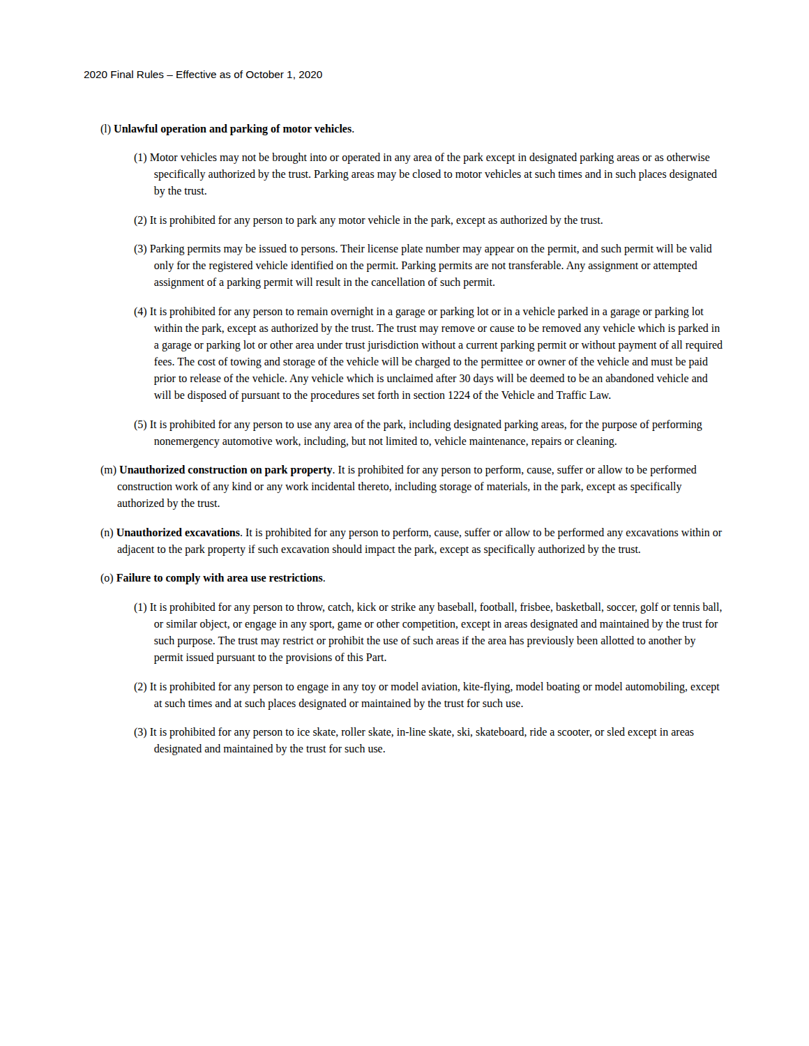2020 Final Rules – Effective as of October 1, 2020
(l) Unlawful operation and parking of motor vehicles.
(1) Motor vehicles may not be brought into or operated in any area of the park except in designated parking areas or as otherwise specifically authorized by the trust. Parking areas may be closed to motor vehicles at such times and in such places designated by the trust.
(2) It is prohibited for any person to park any motor vehicle in the park, except as authorized by the trust.
(3) Parking permits may be issued to persons. Their license plate number may appear on the permit, and such permit will be valid only for the registered vehicle identified on the permit. Parking permits are not transferable. Any assignment or attempted assignment of a parking permit will result in the cancellation of such permit.
(4) It is prohibited for any person to remain overnight in a garage or parking lot or in a vehicle parked in a garage or parking lot within the park, except as authorized by the trust. The trust may remove or cause to be removed any vehicle which is parked in a garage or parking lot or other area under trust jurisdiction without a current parking permit or without payment of all required fees. The cost of towing and storage of the vehicle will be charged to the permittee or owner of the vehicle and must be paid prior to release of the vehicle. Any vehicle which is unclaimed after 30 days will be deemed to be an abandoned vehicle and will be disposed of pursuant to the procedures set forth in section 1224 of the Vehicle and Traffic Law.
(5) It is prohibited for any person to use any area of the park, including designated parking areas, for the purpose of performing nonemergency automotive work, including, but not limited to, vehicle maintenance, repairs or cleaning.
(m) Unauthorized construction on park property. It is prohibited for any person to perform, cause, suffer or allow to be performed construction work of any kind or any work incidental thereto, including storage of materials, in the park, except as specifically authorized by the trust.
(n) Unauthorized excavations. It is prohibited for any person to perform, cause, suffer or allow to be performed any excavations within or adjacent to the park property if such excavation should impact the park, except as specifically authorized by the trust.
(o) Failure to comply with area use restrictions.
(1) It is prohibited for any person to throw, catch, kick or strike any baseball, football, frisbee, basketball, soccer, golf or tennis ball, or similar object, or engage in any sport, game or other competition, except in areas designated and maintained by the trust for such purpose. The trust may restrict or prohibit the use of such areas if the area has previously been allotted to another by permit issued pursuant to the provisions of this Part.
(2) It is prohibited for any person to engage in any toy or model aviation, kite-flying, model boating or model automobiling, except at such times and at such places designated or maintained by the trust for such use.
(3) It is prohibited for any person to ice skate, roller skate, in-line skate, ski, skateboard, ride a scooter, or sled except in areas designated and maintained by the trust for such use.